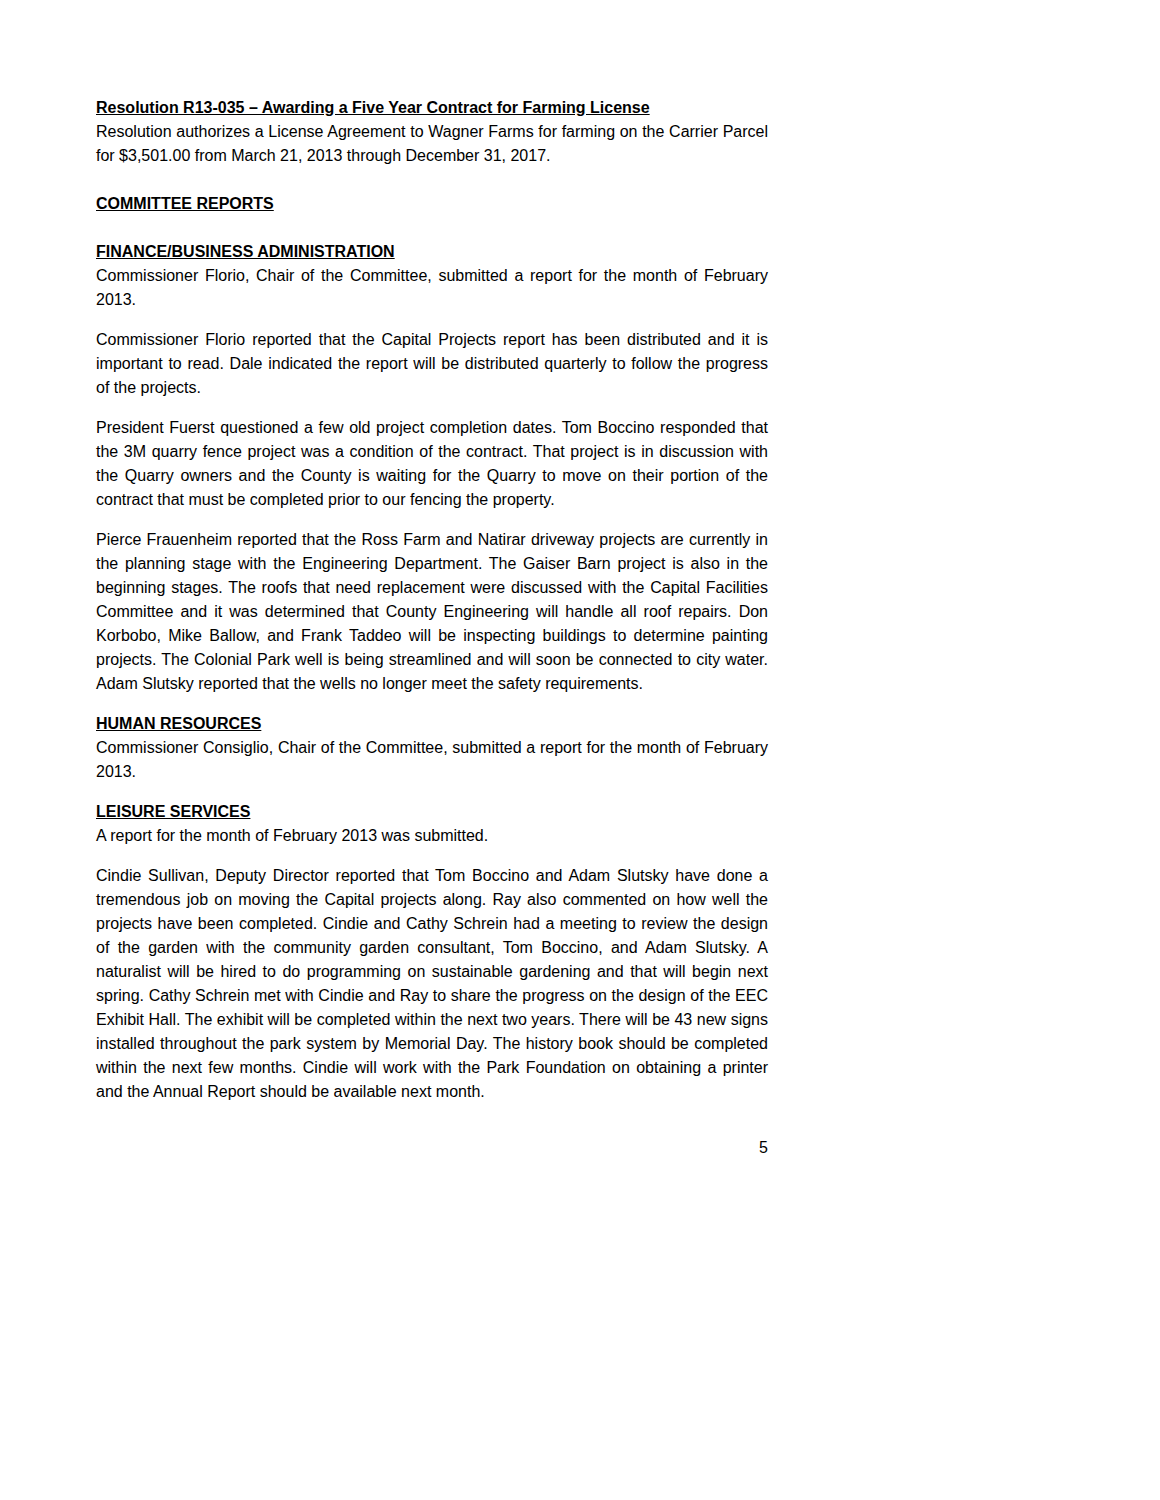Resolution R13-035 – Awarding a Five Year Contract for Farming License
Resolution authorizes a License Agreement to Wagner Farms for farming on the Carrier Parcel for $3,501.00 from March 21, 2013 through December 31, 2017.
COMMITTEE REPORTS
FINANCE/BUSINESS ADMINISTRATION
Commissioner Florio, Chair of the Committee, submitted a report for the month of February 2013.
Commissioner Florio reported that the Capital Projects report has been distributed and it is important to read. Dale indicated the report will be distributed quarterly to follow the progress of the projects.
President Fuerst questioned a few old project completion dates. Tom Boccino responded that the 3M quarry fence project was a condition of the contract. That project is in discussion with the Quarry owners and the County is waiting for the Quarry to move on their portion of the contract that must be completed prior to our fencing the property.
Pierce Frauenheim reported that the Ross Farm and Natirar driveway projects are currently in the planning stage with the Engineering Department. The Gaiser Barn project is also in the beginning stages. The roofs that need replacement were discussed with the Capital Facilities Committee and it was determined that County Engineering will handle all roof repairs. Don Korbobo, Mike Ballow, and Frank Taddeo will be inspecting buildings to determine painting projects. The Colonial Park well is being streamlined and will soon be connected to city water. Adam Slutsky reported that the wells no longer meet the safety requirements.
HUMAN RESOURCES
Commissioner Consiglio, Chair of the Committee, submitted a report for the month of February 2013.
LEISURE SERVICES
A report for the month of February 2013 was submitted.
Cindie Sullivan, Deputy Director reported that Tom Boccino and Adam Slutsky have done a tremendous job on moving the Capital projects along. Ray also commented on how well the projects have been completed. Cindie and Cathy Schrein had a meeting to review the design of the garden with the community garden consultant, Tom Boccino, and Adam Slutsky. A naturalist will be hired to do programming on sustainable gardening and that will begin next spring. Cathy Schrein met with Cindie and Ray to share the progress on the design of the EEC Exhibit Hall. The exhibit will be completed within the next two years. There will be 43 new signs installed throughout the park system by Memorial Day. The history book should be completed within the next few months. Cindie will work with the Park Foundation on obtaining a printer and the Annual Report should be available next month.
5